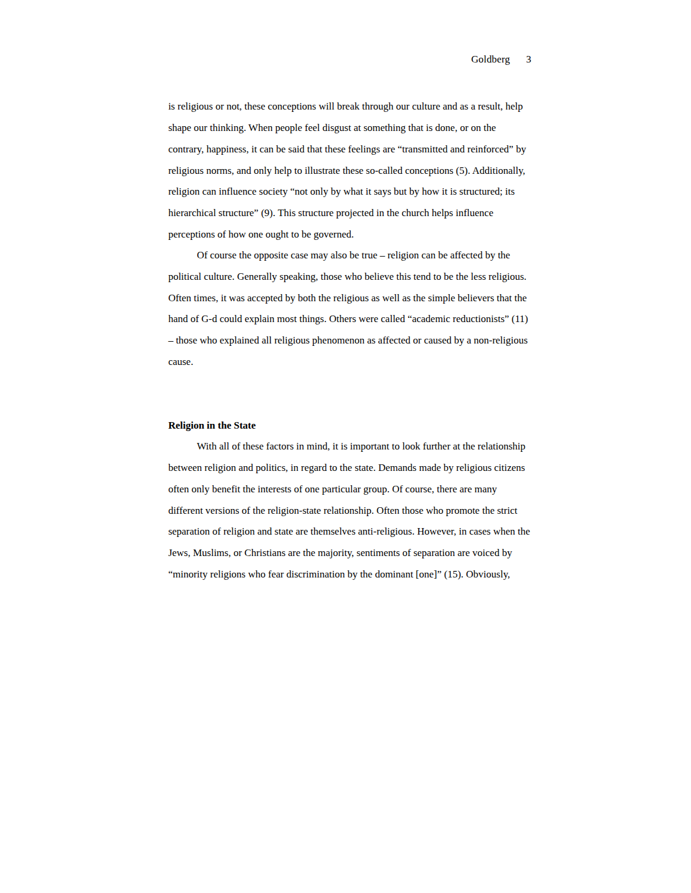Goldberg3
is religious or not, these conceptions will break through our culture and as a result, help shape our thinking. When people feel disgust at something that is done, or on the contrary, happiness, it can be said that these feelings are “transmitted and reinforced” by religious norms, and only help to illustrate these so-called conceptions (5). Additionally, religion can influence society “not only by what it says but by how it is structured; its hierarchical structure” (9). This structure projected in the church helps influence perceptions of how one ought to be governed.
Of course the opposite case may also be true – religion can be affected by the political culture. Generally speaking, those who believe this tend to be the less religious. Often times, it was accepted by both the religious as well as the simple believers that the hand of G-d could explain most things. Others were called “academic reductionists” (11) – those who explained all religious phenomenon as affected or caused by a non-religious cause.
Religion in the State
With all of these factors in mind, it is important to look further at the relationship between religion and politics, in regard to the state. Demands made by religious citizens often only benefit the interests of one particular group. Of course, there are many different versions of the religion-state relationship. Often those who promote the strict separation of religion and state are themselves anti-religious. However, in cases when the Jews, Muslims, or Christians are the majority, sentiments of separation are voiced by “minority religions who fear discrimination by the dominant [one]” (15). Obviously,